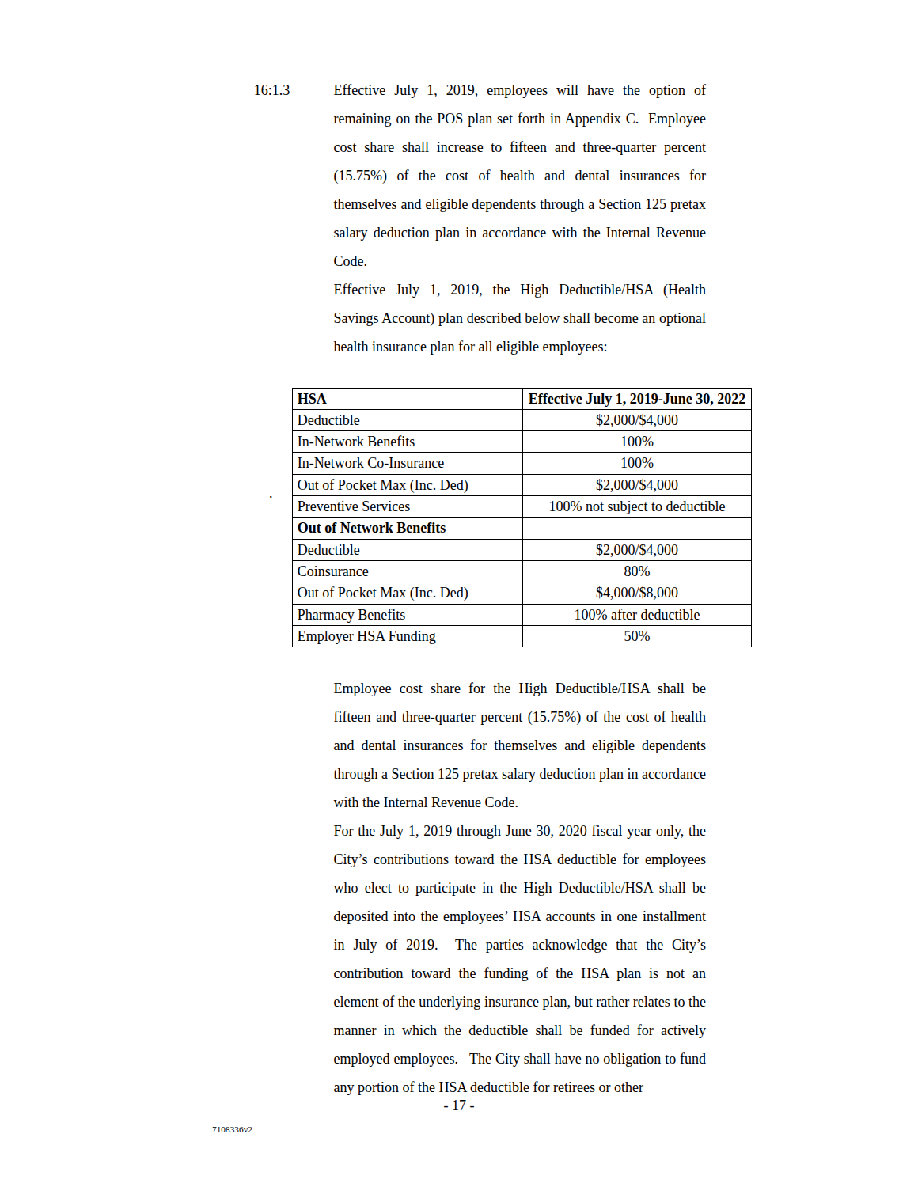16:1.3
Effective July 1, 2019, employees will have the option of remaining on the POS plan set forth in Appendix C. Employee cost share shall increase to fifteen and three-quarter percent (15.75%) of the cost of health and dental insurances for themselves and eligible dependents through a Section 125 pretax salary deduction plan in accordance with the Internal Revenue Code.
Effective July 1, 2019, the High Deductible/HSA (Health Savings Account) plan described below shall become an optional health insurance plan for all eligible employees:
.
| HSA | Effective July 1, 2019-June 30, 2022 |
| --- | --- |
| Deductible | $2,000/$4,000 |
| In-Network Benefits | 100% |
| In-Network Co-Insurance | 100% |
| Out of Pocket Max (Inc. Ded) | $2,000/$4,000 |
| Preventive Services | 100% not subject to deductible |
| Out of Network Benefits | |
| Deductible | $2,000/$4,000 |
| Coinsurance | 80% |
| Out of Pocket Max (Inc. Ded) | $4,000/$8,000 |
| Pharmacy Benefits | 100% after deductible |
| Employer HSA Funding | 50% |
Employee cost share for the High Deductible/HSA shall be fifteen and three-quarter percent (15.75%) of the cost of health and dental insurances for themselves and eligible dependents through a Section 125 pretax salary deduction plan in accordance with the Internal Revenue Code.
For the July 1, 2019 through June 30, 2020 fiscal year only, the City’s contributions toward the HSA deductible for employees who elect to participate in the High Deductible/HSA shall be deposited into the employees’ HSA accounts in one installment in July of 2019. The parties acknowledge that the City’s contribution toward the funding of the HSA plan is not an element of the underlying insurance plan, but rather relates to the manner in which the deductible shall be funded for actively employed employees. The City shall have no obligation to fund any portion of the HSA deductible for retirees or other
- 17 -
7108336v2